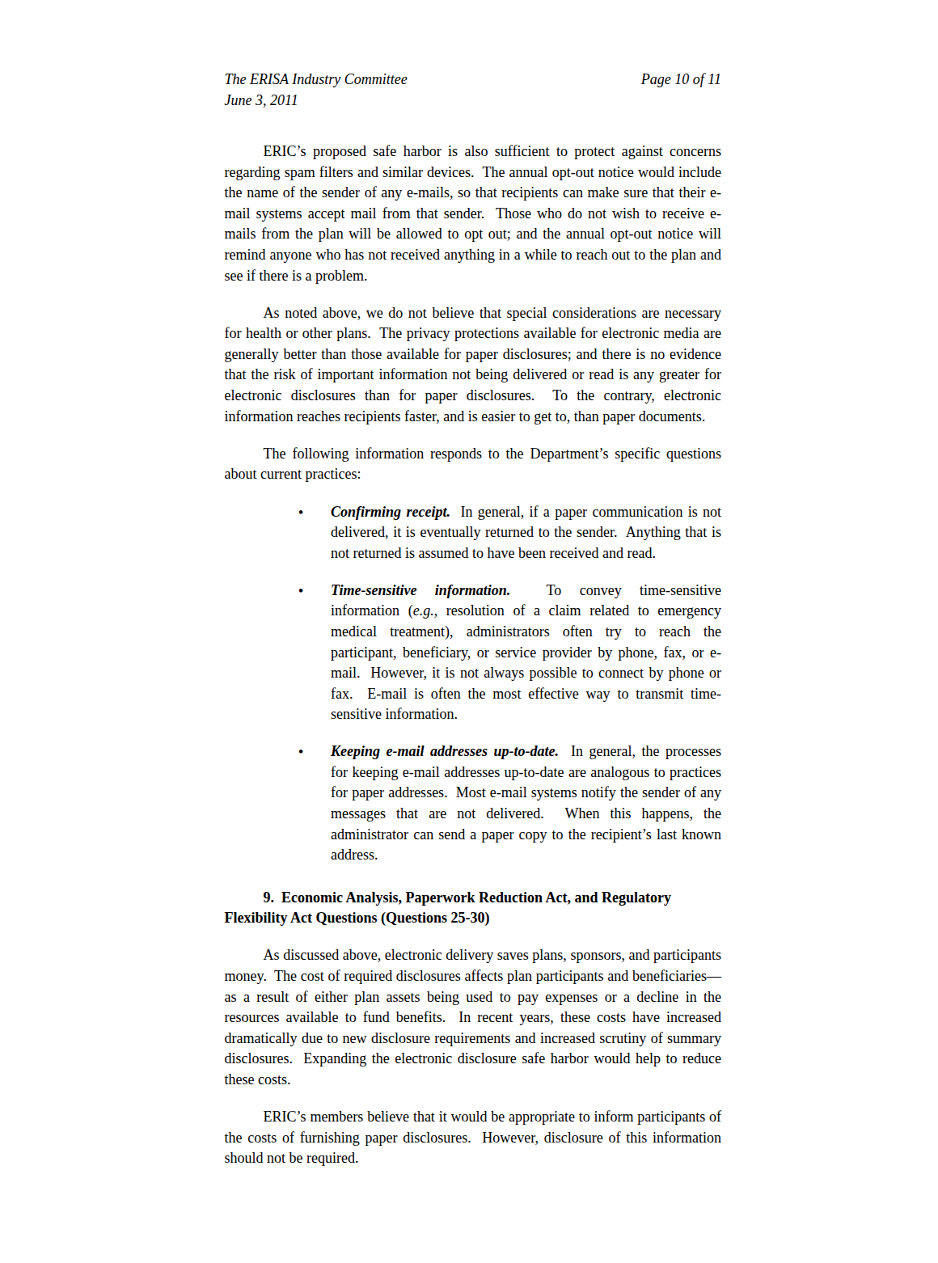The ERISA Industry Committee Page 10 of 11
June 3, 2011
ERIC’s proposed safe harbor is also sufficient to protect against concerns regarding spam filters and similar devices. The annual opt-out notice would include the name of the sender of any e-mails, so that recipients can make sure that their e-mail systems accept mail from that sender. Those who do not wish to receive e-mails from the plan will be allowed to opt out; and the annual opt-out notice will remind anyone who has not received anything in a while to reach out to the plan and see if there is a problem.
As noted above, we do not believe that special considerations are necessary for health or other plans. The privacy protections available for electronic media are generally better than those available for paper disclosures; and there is no evidence that the risk of important information not being delivered or read is any greater for electronic disclosures than for paper disclosures. To the contrary, electronic information reaches recipients faster, and is easier to get to, than paper documents.
The following information responds to the Department’s specific questions about current practices:
Confirming receipt. In general, if a paper communication is not delivered, it is eventually returned to the sender. Anything that is not returned is assumed to have been received and read.
Time-sensitive information. To convey time-sensitive information (e.g., resolution of a claim related to emergency medical treatment), administrators often try to reach the participant, beneficiary, or service provider by phone, fax, or e-mail. However, it is not always possible to connect by phone or fax. E-mail is often the most effective way to transmit time-sensitive information.
Keeping e-mail addresses up-to-date. In general, the processes for keeping e-mail addresses up-to-date are analogous to practices for paper addresses. Most e-mail systems notify the sender of any messages that are not delivered. When this happens, the administrator can send a paper copy to the recipient’s last known address.
9. Economic Analysis, Paperwork Reduction Act, and Regulatory Flexibility Act Questions (Questions 25-30)
As discussed above, electronic delivery saves plans, sponsors, and participants money. The cost of required disclosures affects plan participants and beneficiaries—as a result of either plan assets being used to pay expenses or a decline in the resources available to fund benefits. In recent years, these costs have increased dramatically due to new disclosure requirements and increased scrutiny of summary disclosures. Expanding the electronic disclosure safe harbor would help to reduce these costs.
ERIC’s members believe that it would be appropriate to inform participants of the costs of furnishing paper disclosures. However, disclosure of this information should not be required.